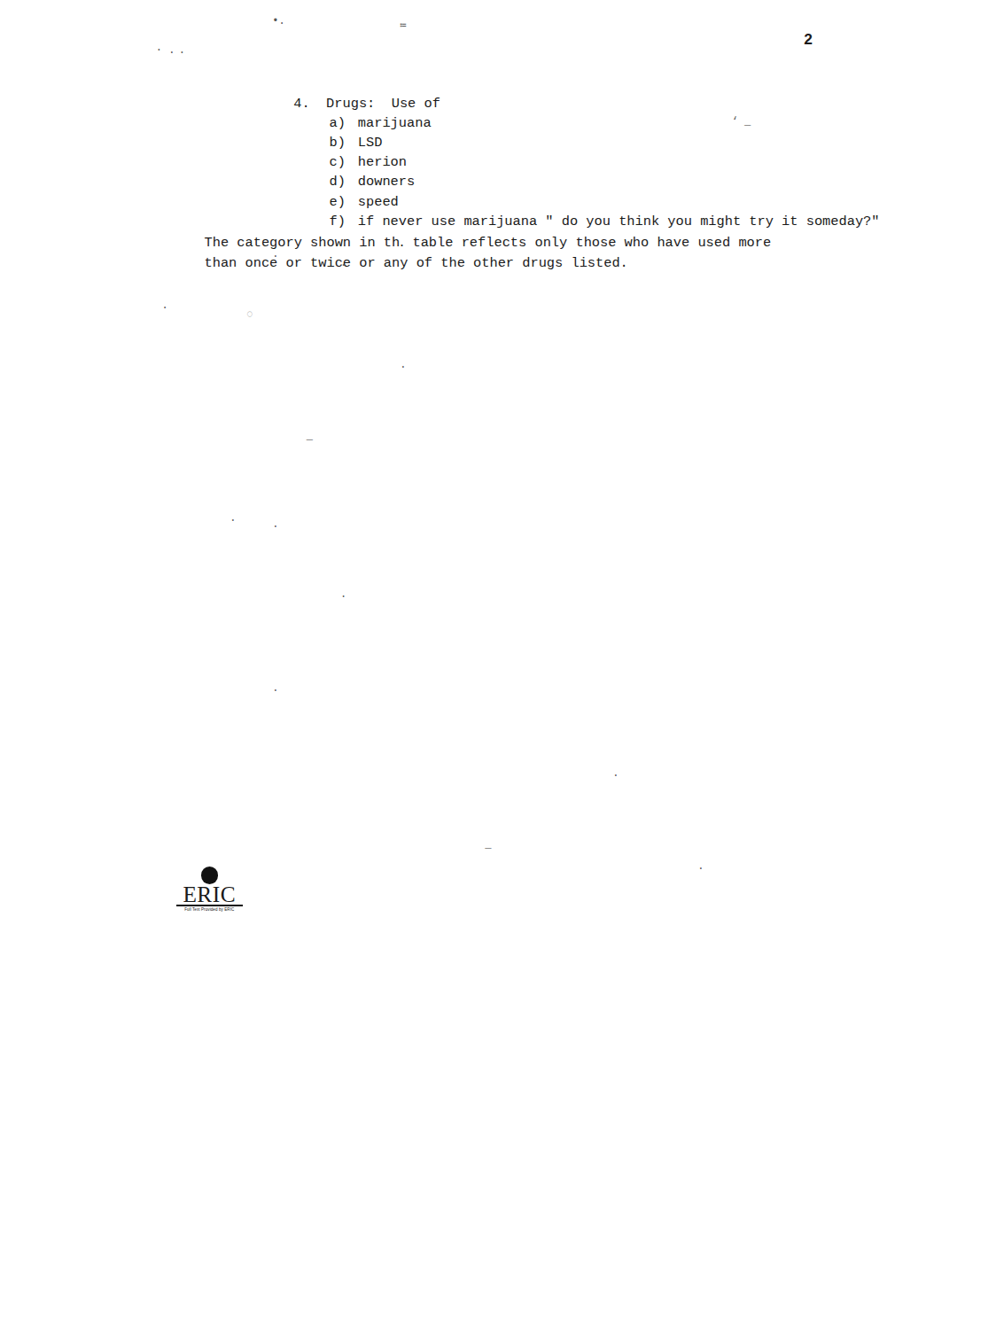2
•. ≔ · . · ‘ _ · · · ◌ · _ · · · · · _ ·
4. Drugs: Use of
a) marijuana
b) LSD
c) herion
d) downers
e) speed
f) if never use marijuana " do you think you might try it someday?"
The category shown in th․ table reflects only those who have used more than once or twice or any of the other drugs listed.
ERIC Full Text Provided by ERIC